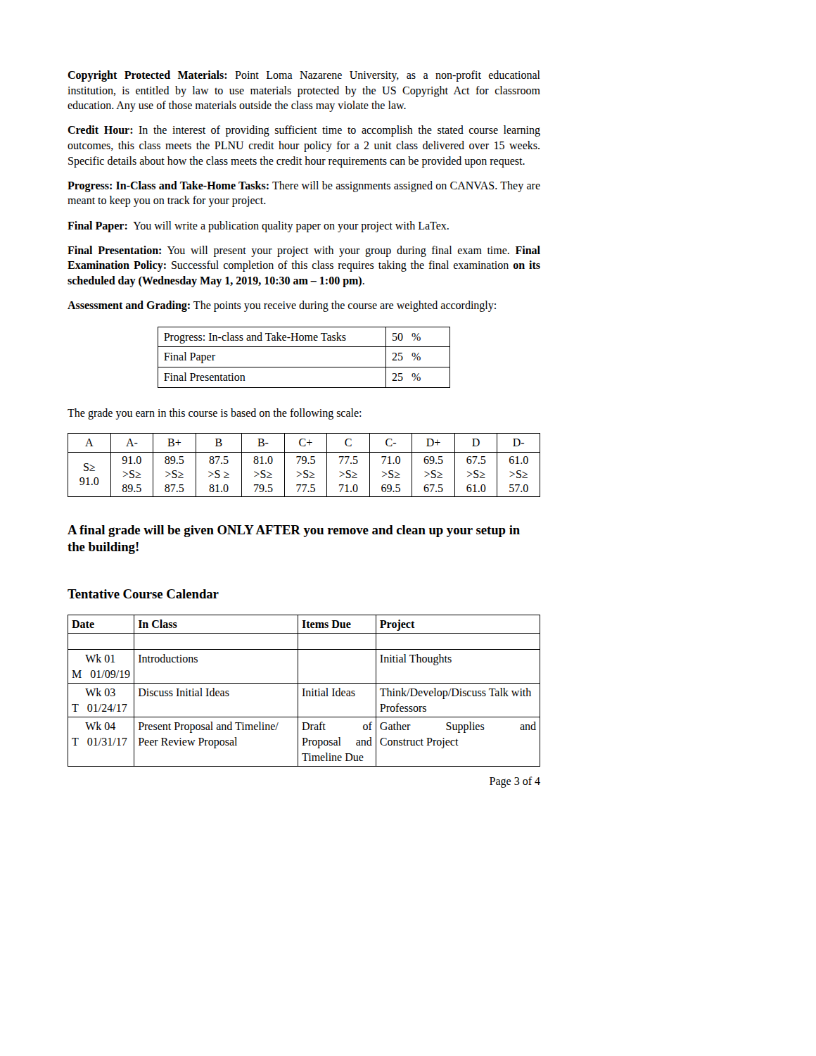Copyright Protected Materials: Point Loma Nazarene University, as a non-profit educational institution, is entitled by law to use materials protected by the US Copyright Act for classroom education. Any use of those materials outside the class may violate the law.
Credit Hour: In the interest of providing sufficient time to accomplish the stated course learning outcomes, this class meets the PLNU credit hour policy for a 2 unit class delivered over 15 weeks. Specific details about how the class meets the credit hour requirements can be provided upon request.
Progress: In-Class and Take-Home Tasks: There will be assignments assigned on CANVAS. They are meant to keep you on track for your project.
Final Paper: You will write a publication quality paper on your project with LaTex.
Final Presentation: You will present your project with your group during final exam time. Final Examination Policy: Successful completion of this class requires taking the final examination on its scheduled day (Wednesday May 1, 2019, 10:30 am – 1:00 pm).
Assessment and Grading: The points you receive during the course are weighted accordingly:
| Progress: In-class and Take-Home Tasks | 50 % |
| Final Paper | 25 % |
| Final Presentation | 25 % |
The grade you earn in this course is based on the following scale:
| A | A- | B+ | B | B- | C+ | C | C- | D+ | D | D- |
| --- | --- | --- | --- | --- | --- | --- | --- | --- | --- | --- |
| S≥ 91.0 | 91.0 >S≥ 89.5 | 89.5 >S≥ 87.5 | 87.5 >S ≥ 81.0 | 81.0 >S≥ 79.5 | 79.5 >S≥ 77.5 | 77.5 >S≥ 71.0 | 71.0 >S≥ 69.5 | 69.5 >S≥ 67.5 | 67.5 >S≥ 61.0 | 61.0 >S≥ 57.0 |
A final grade will be given ONLY AFTER you remove and clean up your setup in the building!
Tentative Course Calendar
| Date | In Class | Items Due | Project |
| --- | --- | --- | --- |
| Wk 01 M 01/09/19 | Introductions | | Initial Thoughts |
| Wk 03 T 01/24/17 | Discuss Initial Ideas | Initial Ideas | Think/Develop/Discuss Talk with Professors |
| Wk 04 T 01/31/17 | Present Proposal and Timeline/ Peer Review Proposal | Draft of Proposal and Timeline Due | Gather Supplies and Construct Project |
Page 3 of 4